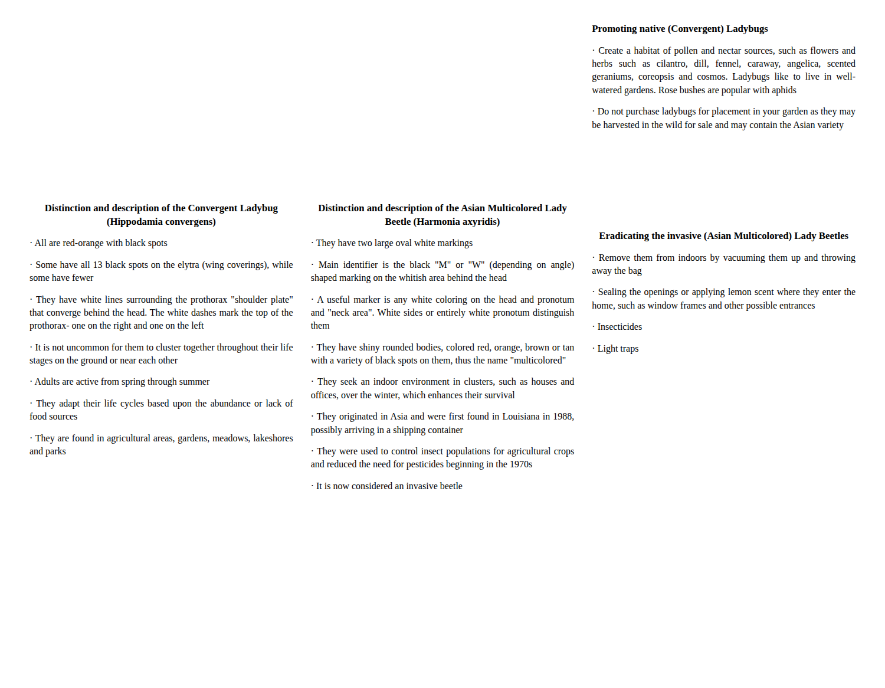Distinction and description of the Convergent Ladybug (Hippodamia convergens)
All are red-orange with black spots
Some have all 13 black spots on the elytra (wing coverings), while some have fewer
They have white lines surrounding the prothorax "shoulder plate" that converge behind the head. The white dashes mark the top of the prothorax- one on the right and one on the left
It is not uncommon for them to cluster together throughout their life stages on the ground or near each other
Adults are active from spring through summer
They adapt their life cycles based upon the abundance or lack of food sources
They are found in agricultural areas, gardens, meadows, lakeshores and parks
Distinction and description of the Asian Multicolored Lady Beetle (Harmonia axyridis)
They have two large oval white markings
Main identifier is the black "M" or "W" (depending on angle) shaped marking on the whitish area behind the head
A useful marker is any white coloring on the head and pronotum and "neck area". White sides or entirely white pronotum distinguish them
They have shiny rounded bodies, colored red, orange, brown or tan with a variety of black spots on them, thus the name "multicolored"
They seek an indoor environment in clusters, such as houses and offices, over the winter, which enhances their survival
They originated in Asia and were first found in Louisiana in 1988, possibly arriving in a shipping container
They were used to control insect populations for agricultural crops and reduced the need for pesticides beginning in the 1970s
It is now considered an invasive beetle
Promoting native (Convergent) Ladybugs
Create a habitat of pollen and nectar sources, such as flowers and herbs such as cilantro, dill, fennel, caraway, angelica, scented geraniums, coreopsis and cosmos. Ladybugs like to live in well-watered gardens. Rose bushes are popular with aphids
Do not purchase ladybugs for placement in your garden as they may be harvested in the wild for sale and may contain the Asian variety
Eradicating the invasive (Asian Multicolored) Lady Beetles
Remove them from indoors by vacuuming them up and throwing away the bag
Sealing the openings or applying lemon scent where they enter the home, such as window frames and other possible entrances
Insecticides
Light traps